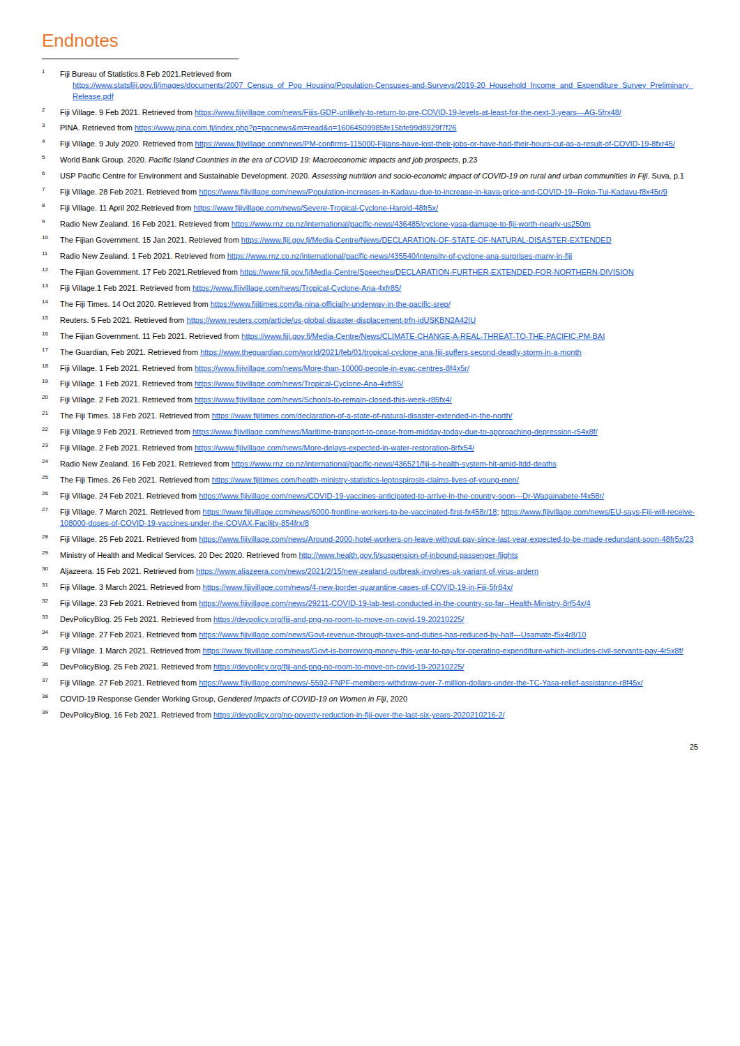Endnotes
Fiji Bureau of Statistics.8 Feb 2021.Retrieved from https://www.statsfiji.gov.fj/images/documents/2007_Census_of_Pop_Housing/Population-Censuses-and-Surveys/2019-20_Household_Income_and_Expenditure_Survey_Preliminary_Release.pdf
Fiji Village. 9 Feb 2021. Retrieved from https://www.fijivillage.com/news/Fijis-GDP-unlikely-to-return-to-pre-COVID-19-levels-at-least-for-the-next-3-years---AG-5frx48/
PINA. Retrieved from https://www.pina.com.fj/index.php?p=pacnews&m=read&o=16064509985fe15bfe99d8929f7f26
Fiji Village. 9 July 2020. Retrieved from https://www.fijivillage.com/news/PM-confirms-115000-Fijians-have-lost-their-jobs-or-have-had-their-hours-cut-as-a-result-of-COVID-19-8fxr45/
World Bank Group. 2020. Pacific Island Countries in the era of COVID 19: Macroeconomic impacts and job prospects, p.23
USP Pacific Centre for Environment and Sustainable Development. 2020. Assessing nutrition and socio-economic impact of COVID-19 on rural and urban communities in Fiji. Suva, p.1
Fiji Village. 28 Feb 2021. Retrieved from https://www.fijivillage.com/news/Population-increases-in-Kadavu-due-to-increase-in-kava-price-and-COVID-19--Roko-Tui-Kadavu-f8x45r/9
Fiji Village. 11 April 202.Retrieved from https://www.fijivillage.com/news/Severe-Tropical-Cyclone-Harold-48fr5x/
Radio New Zealand. 16 Feb 2021. Retrieved from https://www.rnz.co.nz/international/pacific-news/436485/cyclone-yasa-damage-to-fiji-worth-nearly-us250m
The Fijian Government. 15 Jan 2021. Retrieved from https://www.fiji.gov.fj/Media-Centre/News/DECLARATION-OF-STATE-OF-NATURAL-DISASTER-EXTENDED
Radio New Zealand. 1 Feb 2021. Retrieved from https://www.rnz.co.nz/international/pacific-news/435540/intensity-of-cyclone-ana-surprises-many-in-fiji
The Fijian Government. 17 Feb 2021.Retrieved from https://www.fiji.gov.fj/Media-Centre/Speeches/DECLARATION-FURTHER-EXTENDED-FOR-NORTHERN-DIVISION
Fiji Village.1 Feb 2021. Retrieved from https://www.fijivillage.com/news/Tropical-Cyclone-Ana-4xfr85/
The Fiji Times. 14 Oct 2020. Retrieved from https://www.fijitimes.com/la-nina-officially-underway-in-the-pacific-srep/
Reuters. 5 Feb 2021. Retrieved from https://www.reuters.com/article/us-global-disaster-displacement-trfn-idUSKBN2A42IU
The Fijian Government. 11 Feb 2021. Retrieved from https://www.fiji.gov.fj/Media-Centre/News/CLIMATE-CHANGE-A-REAL-THREAT-TO-THE-PACIFIC-PM-BAI
The Guardian, Feb 2021. Retrieved from https://www.theguardian.com/world/2021/feb/01/tropical-cyclone-ana-fiji-suffers-second-deadly-storm-in-a-month
Fiji Village. 1 Feb 2021. Retrieved from https://www.fijivillage.com/news/More-than-10000-people-in-evac-centres-8f4x5r/
Fiji Village. 1 Feb 2021. Retrieved from https://www.fijivillage.com/news/Tropical-Cyclone-Ana-4xfr85/
Fiji Village. 2 Feb 2021. Retrieved from https://www.fijivillage.com/news/Schools-to-remain-closed-this-week-r85fx4/
The Fiji Times. 18 Feb 2021. Retrieved from https://www.fijitimes.com/declaration-of-a-state-of-natural-disaster-extended-in-the-north/
Fiji Village.9 Feb 2021. Retrieved from https://www.fijivillage.com/news/Maritime-transport-to-cease-from-midday-today-due-to-approaching-depression-r54x8f/
Fiji Village. 2 Feb 2021. Retrieved from https://www.fijivillage.com/news/More-delays-expected-in-water-restoration-8rfx54/
Radio New Zealand. 16 Feb 2021. Retrieved from https://www.rnz.co.nz/international/pacific-news/436521/fiji-s-health-system-hit-amid-ltdd-deaths
The Fiji Times. 26 Feb 2021. Retrieved from https://www.fijitimes.com/health-ministry-statistics-leptospirosis-claims-lives-of-young-men/
Fiji Village. 24 Feb 2021. Retrieved from https://www.fijivillage.com/news/COVID-19-vaccines-anticipated-to-arrive-in-the-country-soon---Dr-Waqainabete-f4x58r/
Fiji Village. 7 March 2021. Retrieved from https://www.fijivillage.com/news/6000-frontline-workers-to-be-vaccinated-first-fx458r/18; https://www.fijivillage.com/news/EU-says-Fiji-will-receive-108000-doses-of-COVID-19-vaccines-under-the-COVAX-Facility-854frx/8
Fiji Village. 25 Feb 2021. Retrieved from https://www.fijivillage.com/news/Around-2000-hotel-workers-on-leave-without-pay-since-last-year-expected-to-be-made-redundant-soon-48fr5x/23
Ministry of Health and Medical Services. 20 Dec 2020. Retrieved from http://www.health.gov.fj/suspension-of-inbound-passenger-flights
Aljazeera. 15 Feb 2021. Retrieved from https://www.aljazeera.com/news/2021/2/15/new-zealand-outbreak-involves-uk-variant-of-virus-ardern
Fiji Village. 3 March 2021. Retrieved from https://www.fijivillage.com/news/4-new-border-quarantine-cases-of-COVID-19-in-Fiji-5fr84x/
Fiji Village. 23 Feb 2021. Retrieved from https://www.fijivillage.com/news/29211-COVID-19-lab-test-conducted-in-the-country-so-far--Health-Ministry-8rf54x/4
DevPolicyBlog. 25 Feb 2021. Retrieved from https://devpolicy.org/fiji-and-png-no-room-to-move-on-covid-19-20210225/
Fiji Village. 27 Feb 2021. Retrieved from https://www.fijivillage.com/news/Govt-revenue-through-taxes-and-duties-has-reduced-by-half---Usamate-f5x4r8/10
Fiji Village. 1 March 2021. Retrieved from https://www.fijivillage.com/news/Govt-is-borrowing-money-this-year-to-pay-for-operating-expenditure-which-includes-civil-servants-pay-4r5x8f/
DevPolicyBlog. 25 Feb 2021. Retrieved from https://devpolicy.org/fiji-and-png-no-room-to-move-on-covid-19-20210225/
Fiji Village. 27 Feb 2021. Retrieved from https://www.fijivillage.com/news/-5592-FNPF-members-withdraw-over-7-million-dollars-under-the-TC-Yasa-relief-assistance-r8f45x/
COVID-19 Response Gender Working Group, Gendered Impacts of COVID-19 on Women in Fiji, 2020
DevPolicyBlog. 16 Feb 2021. Retrieved from https://devpolicy.org/no-poverty-reduction-in-fiji-over-the-last-six-years-2020210216-2/
25